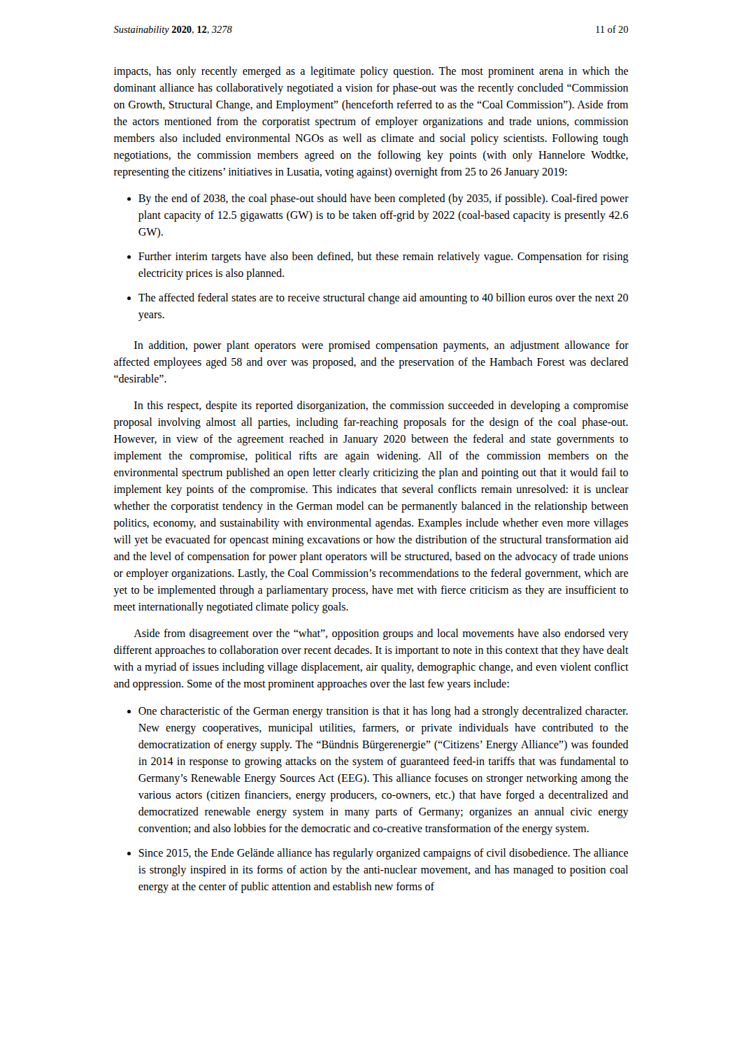Sustainability 2020, 12, 3278 11 of 20
impacts, has only recently emerged as a legitimate policy question. The most prominent arena in which the dominant alliance has collaboratively negotiated a vision for phase-out was the recently concluded “Commission on Growth, Structural Change, and Employment” (henceforth referred to as the “Coal Commission”). Aside from the actors mentioned from the corporatist spectrum of employer organizations and trade unions, commission members also included environmental NGOs as well as climate and social policy scientists. Following tough negotiations, the commission members agreed on the following key points (with only Hannelore Wodtke, representing the citizens’ initiatives in Lusatia, voting against) overnight from 25 to 26 January 2019:
By the end of 2038, the coal phase-out should have been completed (by 2035, if possible). Coal-fired power plant capacity of 12.5 gigawatts (GW) is to be taken off-grid by 2022 (coal-based capacity is presently 42.6 GW).
Further interim targets have also been defined, but these remain relatively vague. Compensation for rising electricity prices is also planned.
The affected federal states are to receive structural change aid amounting to 40 billion euros over the next 20 years.
In addition, power plant operators were promised compensation payments, an adjustment allowance for affected employees aged 58 and over was proposed, and the preservation of the Hambach Forest was declared “desirable”.
In this respect, despite its reported disorganization, the commission succeeded in developing a compromise proposal involving almost all parties, including far-reaching proposals for the design of the coal phase-out. However, in view of the agreement reached in January 2020 between the federal and state governments to implement the compromise, political rifts are again widening. All of the commission members on the environmental spectrum published an open letter clearly criticizing the plan and pointing out that it would fail to implement key points of the compromise. This indicates that several conflicts remain unresolved: it is unclear whether the corporatist tendency in the German model can be permanently balanced in the relationship between politics, economy, and sustainability with environmental agendas. Examples include whether even more villages will yet be evacuated for opencast mining excavations or how the distribution of the structural transformation aid and the level of compensation for power plant operators will be structured, based on the advocacy of trade unions or employer organizations. Lastly, the Coal Commission’s recommendations to the federal government, which are yet to be implemented through a parliamentary process, have met with fierce criticism as they are insufficient to meet internationally negotiated climate policy goals.
Aside from disagreement over the “what”, opposition groups and local movements have also endorsed very different approaches to collaboration over recent decades. It is important to note in this context that they have dealt with a myriad of issues including village displacement, air quality, demographic change, and even violent conflict and oppression. Some of the most prominent approaches over the last few years include:
One characteristic of the German energy transition is that it has long had a strongly decentralized character. New energy cooperatives, municipal utilities, farmers, or private individuals have contributed to the democratization of energy supply. The “Bündnis Bürgerenergie” (“Citizens’ Energy Alliance”) was founded in 2014 in response to growing attacks on the system of guaranteed feed-in tariffs that was fundamental to Germany’s Renewable Energy Sources Act (EEG). This alliance focuses on stronger networking among the various actors (citizen financiers, energy producers, co-owners, etc.) that have forged a decentralized and democratized renewable energy system in many parts of Germany; organizes an annual civic energy convention; and also lobbies for the democratic and co-creative transformation of the energy system.
Since 2015, the Ende Gelände alliance has regularly organized campaigns of civil disobedience. The alliance is strongly inspired in its forms of action by the anti-nuclear movement, and has managed to position coal energy at the center of public attention and establish new forms of